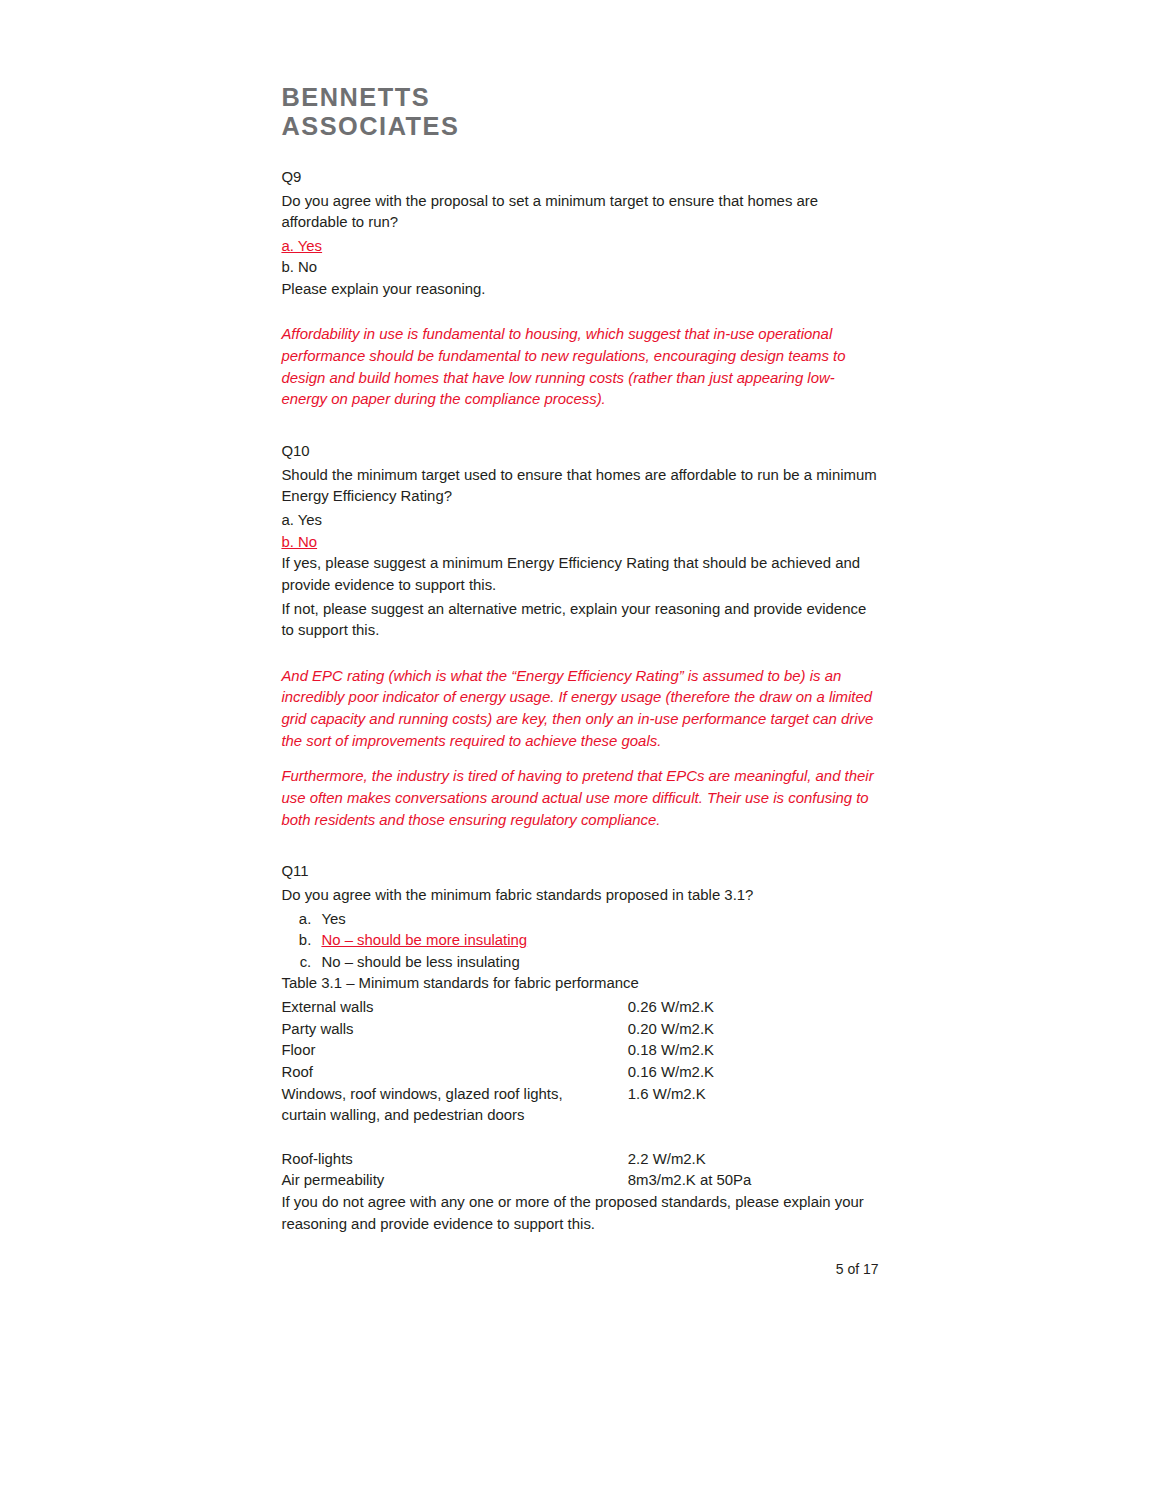Bennetts
Associates
Q9
Do you agree with the proposal to set a minimum target to ensure that homes are affordable to run?
a. Yes
b. No
Please explain your reasoning.
Affordability in use is fundamental to housing, which suggest that in-use operational performance should be fundamental to new regulations, encouraging design teams to design and build homes that have low running costs (rather than just appearing low-energy on paper during the compliance process).
Q10
Should the minimum target used to ensure that homes are affordable to run be a minimum Energy Efficiency Rating?
a. Yes
b. No
If yes, please suggest a minimum Energy Efficiency Rating that should be achieved and provide evidence to support this.
If not, please suggest an alternative metric, explain your reasoning and provide evidence to support this.
And EPC rating (which is what the “Energy Efficiency Rating” is assumed to be) is an incredibly poor indicator of energy usage. If energy usage (therefore the draw on a limited grid capacity and running costs) are key, then only an in-use performance target can drive the sort of improvements required to achieve these goals.
Furthermore, the industry is tired of having to pretend that EPCs are meaningful, and their use often makes conversations around actual use more difficult. Their use is confusing to both residents and those ensuring regulatory compliance.
Q11
Do you agree with the minimum fabric standards proposed in table 3.1?
Yes
No – should be more insulating
No – should be less insulating
Table 3.1 – Minimum standards for fabric performance
External walls 0.26 W/m2.K
Party walls 0.20 W/m2.K
Floor 0.18 W/m2.K
Roof 0.16 W/m2.K
Windows, roof windows, glazed roof lights,
curtain walling, and pedestrian doors 1.6 W/m2.K
Roof-lights 2.2 W/m2.K
Air permeability 8m3/m2.K at 50Pa
If you do not agree with any one or more of the proposed standards, please explain your reasoning and provide evidence to support this.
5 of 17